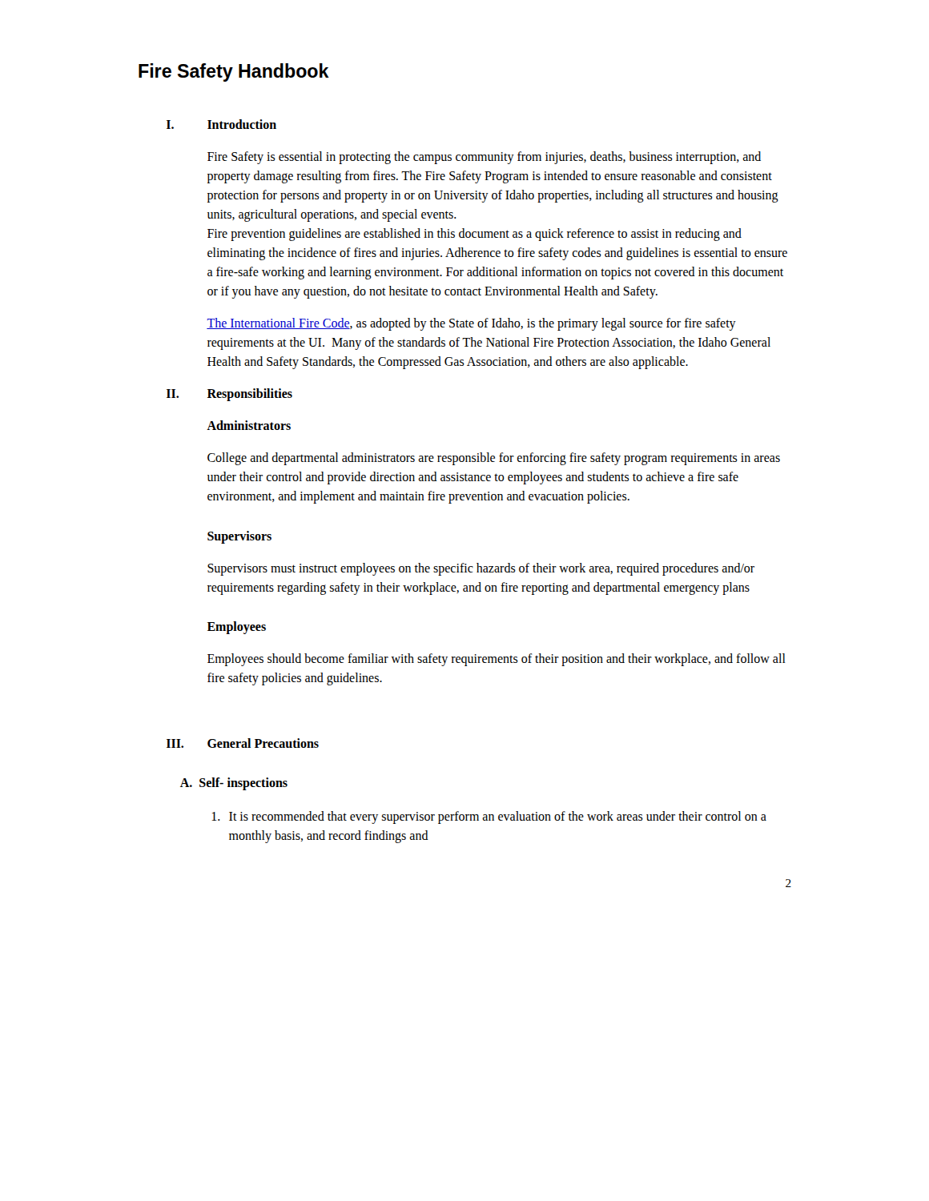Fire Safety Handbook
I. Introduction
Fire Safety is essential in protecting the campus community from injuries, deaths, business interruption, and property damage resulting from fires. The Fire Safety Program is intended to ensure reasonable and consistent protection for persons and property in or on University of Idaho properties, including all structures and housing units, agricultural operations, and special events.
Fire prevention guidelines are established in this document as a quick reference to assist in reducing and eliminating the incidence of fires and injuries. Adherence to fire safety codes and guidelines is essential to ensure a fire-safe working and learning environment. For additional information on topics not covered in this document or if you have any question, do not hesitate to contact Environmental Health and Safety.
The International Fire Code, as adopted by the State of Idaho, is the primary legal source for fire safety requirements at the UI. Many of the standards of The National Fire Protection Association, the Idaho General Health and Safety Standards, the Compressed Gas Association, and others are also applicable.
II. Responsibilities
Administrators
College and departmental administrators are responsible for enforcing fire safety program requirements in areas under their control and provide direction and assistance to employees and students to achieve a fire safe environment, and implement and maintain fire prevention and evacuation policies.
Supervisors
Supervisors must instruct employees on the specific hazards of their work area, required procedures and/or requirements regarding safety in their workplace, and on fire reporting and departmental emergency plans
Employees
Employees should become familiar with safety requirements of their position and their workplace, and follow all fire safety policies and guidelines.
III. General Precautions
A. Self- inspections
It is recommended that every supervisor perform an evaluation of the work areas under their control on a monthly basis, and record findings and
2